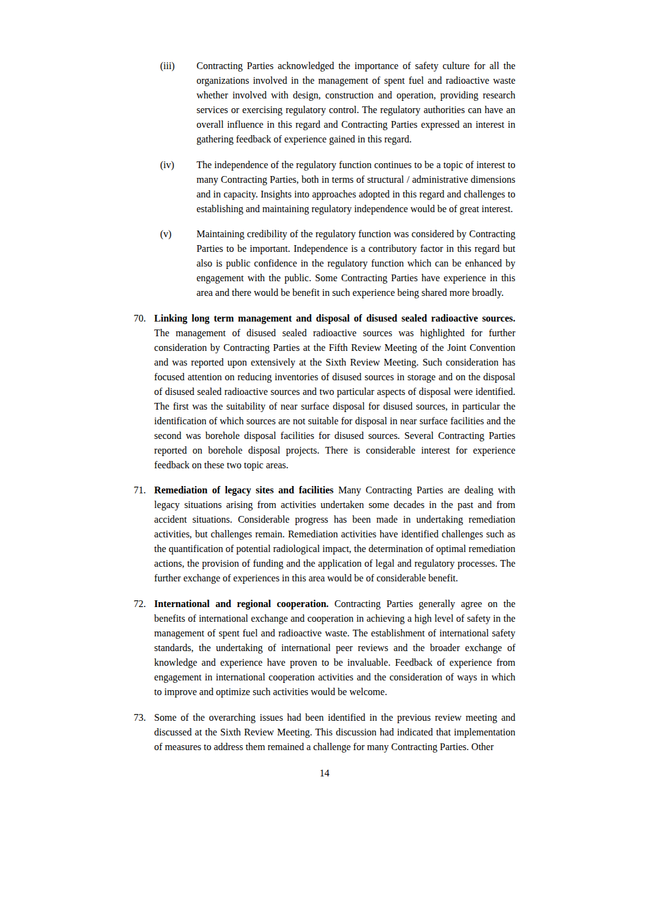(iii)
Contracting Parties acknowledged the importance of safety culture for all the organizations involved in the management of spent fuel and radioactive waste whether involved with design, construction and operation, providing research services or exercising regulatory control. The regulatory authorities can have an overall influence in this regard and Contracting Parties expressed an interest in gathering feedback of experience gained in this regard.
(iv)
The independence of the regulatory function continues to be a topic of interest to many Contracting Parties, both in terms of structural / administrative dimensions and in capacity. Insights into approaches adopted in this regard and challenges to establishing and maintaining regulatory independence would be of great interest.
(v)
Maintaining credibility of the regulatory function was considered by Contracting Parties to be important. Independence is a contributory factor in this regard but also is public confidence in the regulatory function which can be enhanced by engagement with the public. Some Contracting Parties have experience in this area and there would be benefit in such experience being shared more broadly.
70.
Linking long term management and disposal of disused sealed radioactive sources. The management of disused sealed radioactive sources was highlighted for further consideration by Contracting Parties at the Fifth Review Meeting of the Joint Convention and was reported upon extensively at the Sixth Review Meeting. Such consideration has focused attention on reducing inventories of disused sources in storage and on the disposal of disused sealed radioactive sources and two particular aspects of disposal were identified. The first was the suitability of near surface disposal for disused sources, in particular the identification of which sources are not suitable for disposal in near surface facilities and the second was borehole disposal facilities for disused sources. Several Contracting Parties reported on borehole disposal projects. There is considerable interest for experience feedback on these two topic areas.
71.
Remediation of legacy sites and facilities Many Contracting Parties are dealing with legacy situations arising from activities undertaken some decades in the past and from accident situations. Considerable progress has been made in undertaking remediation activities, but challenges remain. Remediation activities have identified challenges such as the quantification of potential radiological impact, the determination of optimal remediation actions, the provision of funding and the application of legal and regulatory processes. The further exchange of experiences in this area would be of considerable benefit.
72.
International and regional cooperation. Contracting Parties generally agree on the benefits of international exchange and cooperation in achieving a high level of safety in the management of spent fuel and radioactive waste. The establishment of international safety standards, the undertaking of international peer reviews and the broader exchange of knowledge and experience have proven to be invaluable. Feedback of experience from engagement in international cooperation activities and the consideration of ways in which to improve and optimize such activities would be welcome.
73.
Some of the overarching issues had been identified in the previous review meeting and discussed at the Sixth Review Meeting. This discussion had indicated that implementation of measures to address them remained a challenge for many Contracting Parties. Other
14